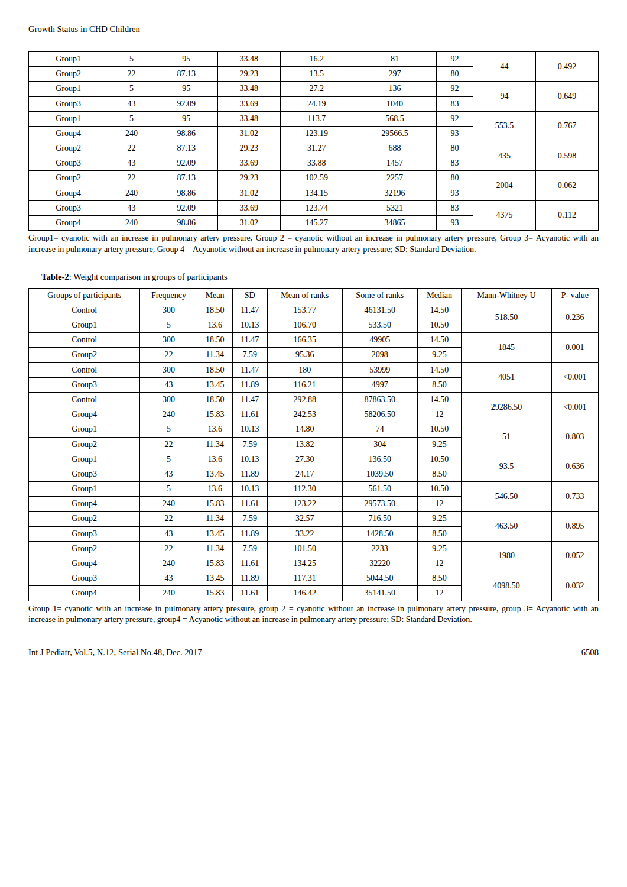Growth Status in CHD Children
| Group1 | 5 | 95 | 33.48 | 16.2 | 81 | 92 | 44 | 0.492 |
| Group2 | 22 | 87.13 | 29.23 | 13.5 | 297 | 80 |
| Group1 | 5 | 95 | 33.48 | 27.2 | 136 | 92 | 94 | 0.649 |
| Group3 | 43 | 92.09 | 33.69 | 24.19 | 1040 | 83 |
| Group1 | 5 | 95 | 33.48 | 113.7 | 568.5 | 92 | 553.5 | 0.767 |
| Group4 | 240 | 98.86 | 31.02 | 123.19 | 29566.5 | 93 |
| Group2 | 22 | 87.13 | 29.23 | 31.27 | 688 | 80 | 435 | 0.598 |
| Group3 | 43 | 92.09 | 33.69 | 33.88 | 1457 | 83 |
| Group2 | 22 | 87.13 | 29.23 | 102.59 | 2257 | 80 | 2004 | 0.062 |
| Group4 | 240 | 98.86 | 31.02 | 134.15 | 32196 | 93 |
| Group3 | 43 | 92.09 | 33.69 | 123.74 | 5321 | 83 | 4375 | 0.112 |
| Group4 | 240 | 98.86 | 31.02 | 145.27 | 34865 | 93 |
Group1= cyanotic with an increase in pulmonary artery pressure, Group 2 = cyanotic without an increase in pulmonary artery pressure, Group 3= Acyanotic with an increase in pulmonary artery pressure, Group 4 = Acyanotic without an increase in pulmonary artery pressure; SD: Standard Deviation.
Table-2: Weight comparison in groups of participants
| Groups of participants | Frequency | Mean | SD | Mean of ranks | Some of ranks | Median | Mann-Whitney U | P- value |
| --- | --- | --- | --- | --- | --- | --- | --- | --- |
| Control | 300 | 18.50 | 11.47 | 153.77 | 46131.50 | 14.50 | 518.50 | 0.236 |
| Group1 | 5 | 13.6 | 10.13 | 106.70 | 533.50 | 10.50 |
| Control | 300 | 18.50 | 11.47 | 166.35 | 49905 | 14.50 | 1845 | 0.001 |
| Group2 | 22 | 11.34 | 7.59 | 95.36 | 2098 | 9.25 |
| Control | 300 | 18.50 | 11.47 | 180 | 53999 | 14.50 | 4051 | <0.001 |
| Group3 | 43 | 13.45 | 11.89 | 116.21 | 4997 | 8.50 |
| Control | 300 | 18.50 | 11.47 | 292.88 | 87863.50 | 14.50 | 29286.50 | <0.001 |
| Group4 | 240 | 15.83 | 11.61 | 242.53 | 58206.50 | 12 |
| Group1 | 5 | 13.6 | 10.13 | 14.80 | 74 | 10.50 | 51 | 0.803 |
| Group2 | 22 | 11.34 | 7.59 | 13.82 | 304 | 9.25 |
| Group1 | 5 | 13.6 | 10.13 | 27.30 | 136.50 | 10.50 | 93.5 | 0.636 |
| Group3 | 43 | 13.45 | 11.89 | 24.17 | 1039.50 | 8.50 |
| Group1 | 5 | 13.6 | 10.13 | 112.30 | 561.50 | 10.50 | 546.50 | 0.733 |
| Group4 | 240 | 15.83 | 11.61 | 123.22 | 29573.50 | 12 |
| Group2 | 22 | 11.34 | 7.59 | 32.57 | 716.50 | 9.25 | 463.50 | 0.895 |
| Group3 | 43 | 13.45 | 11.89 | 33.22 | 1428.50 | 8.50 |
| Group2 | 22 | 11.34 | 7.59 | 101.50 | 2233 | 9.25 | 1980 | 0.052 |
| Group4 | 240 | 15.83 | 11.61 | 134.25 | 32220 | 12 |
| Group3 | 43 | 13.45 | 11.89 | 117.31 | 5044.50 | 8.50 | 4098.50 | 0.032 |
| Group4 | 240 | 15.83 | 11.61 | 146.42 | 35141.50 | 12 |
Group 1= cyanotic with an increase in pulmonary artery pressure, group 2 = cyanotic without an increase in pulmonary artery pressure, group 3= Acyanotic with an increase in pulmonary artery pressure, group4 = Acyanotic without an increase in pulmonary artery pressure; SD: Standard Deviation.
Int J Pediatr, Vol.5, N.12, Serial No.48, Dec. 2017 6508